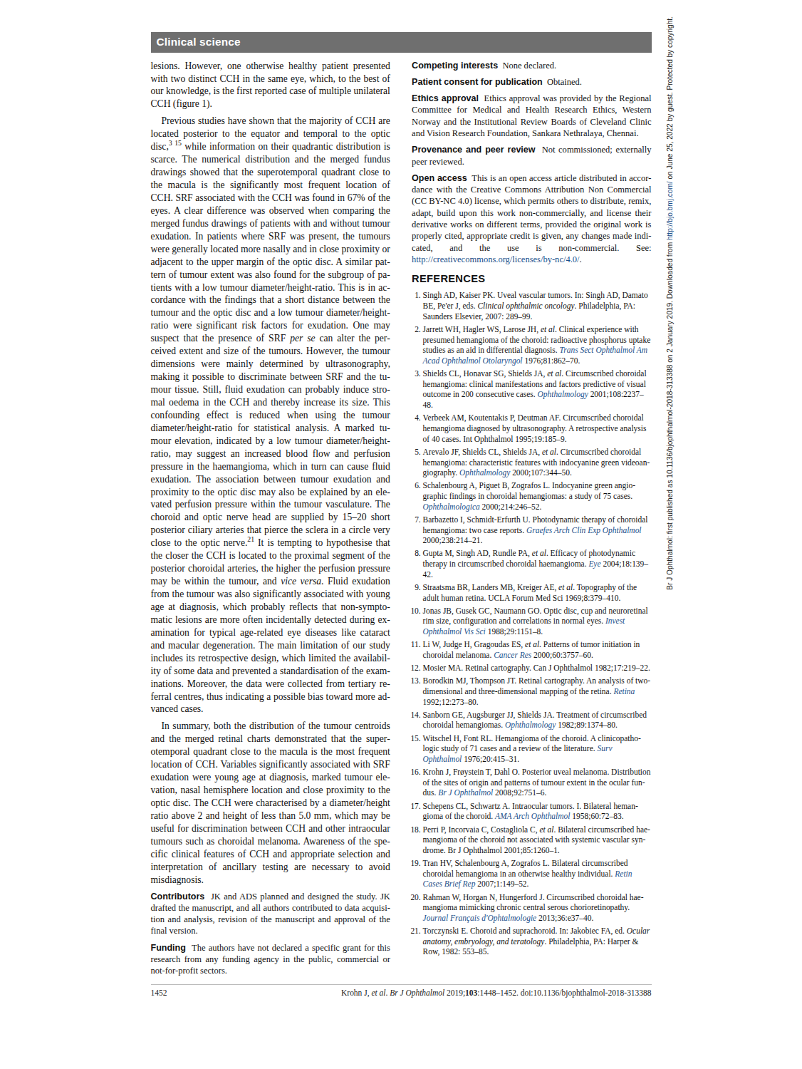Br J Ophthalmol: first published as 10.1136/bjophthalmol-2018-313388 on 2 January 2019. Downloaded from http://bjo.bmj.com/ on June 25, 2022 by guest. Protected by copyright.
Clinical science
lesions. However, one otherwise healthy patient presented with two distinct CCH in the same eye, which, to the best of our knowledge, is the first reported case of multiple unilateral CCH (figure 1).
Previous studies have shown that the majority of CCH are located posterior to the equator and temporal to the optic disc,3 15 while information on their quadrantic distribution is scarce. The numerical distribution and the merged fundus drawings showed that the superotemporal quadrant close to the macula is the significantly most frequent location of CCH. SRF associated with the CCH was found in 67% of the eyes. A clear difference was observed when comparing the merged fundus drawings of patients with and without tumour exudation. In patients where SRF was present, the tumours were generally located more nasally and in close proximity or adjacent to the upper margin of the optic disc. A similar pattern of tumour extent was also found for the subgroup of patients with a low tumour diameter/height-ratio. This is in accordance with the findings that a short distance between the tumour and the optic disc and a low tumour diameter/height-ratio were significant risk factors for exudation. One may suspect that the presence of SRF per se can alter the perceived extent and size of the tumours. However, the tumour dimensions were mainly determined by ultrasonography, making it possible to discriminate between SRF and the tumour tissue. Still, fluid exudation can probably induce stromal oedema in the CCH and thereby increase its size. This confounding effect is reduced when using the tumour diameter/height-ratio for statistical analysis. A marked tumour elevation, indicated by a low tumour diameter/height-ratio, may suggest an increased blood flow and perfusion pressure in the haemangioma, which in turn can cause fluid exudation. The association between tumour exudation and proximity to the optic disc may also be explained by an elevated perfusion pressure within the tumour vasculature. The choroid and optic nerve head are supplied by 15–20 short posterior ciliary arteries that pierce the sclera in a circle very close to the optic nerve.21 It is tempting to hypothesise that the closer the CCH is located to the proximal segment of the posterior choroidal arteries, the higher the perfusion pressure may be within the tumour, and vice versa. Fluid exudation from the tumour was also significantly associated with young age at diagnosis, which probably reflects that non-symptomatic lesions are more often incidentally detected during examination for typical age-related eye diseases like cataract and macular degeneration. The main limitation of our study includes its retrospective design, which limited the availability of some data and prevented a standardisation of the examinations. Moreover, the data were collected from tertiary referral centres, thus indicating a possible bias toward more advanced cases.
In summary, both the distribution of the tumour centroids and the merged retinal charts demonstrated that the superotemporal quadrant close to the macula is the most frequent location of CCH. Variables significantly associated with SRF exudation were young age at diagnosis, marked tumour elevation, nasal hemisphere location and close proximity to the optic disc. The CCH were characterised by a diameter/height ratio above 2 and height of less than 5.0 mm, which may be useful for discrimination between CCH and other intraocular tumours such as choroidal melanoma. Awareness of the specific clinical features of CCH and appropriate selection and interpretation of ancillary testing are necessary to avoid misdiagnosis.
Contributors JK and ADS planned and designed the study. JK drafted the manuscript, and all authors contributed to data acquisition and analysis, revision of the manuscript and approval of the final version.
Funding The authors have not declared a specific grant for this research from any funding agency in the public, commercial or not-for-profit sectors.
Competing interests None declared.
Patient consent for publication Obtained.
Ethics approval Ethics approval was provided by the Regional Committee for Medical and Health Research Ethics, Western Norway and the Institutional Review Boards of Cleveland Clinic and Vision Research Foundation, Sankara Nethralaya, Chennai.
Provenance and peer review Not commissioned; externally peer reviewed.
Open access This is an open access article distributed in accordance with the Creative Commons Attribution Non Commercial (CC BY-NC 4.0) license, which permits others to distribute, remix, adapt, build upon this work non-commercially, and license their derivative works on different terms, provided the original work is properly cited, appropriate credit is given, any changes made indicated, and the use is non-commercial. See: http://creativecommons.org/licenses/by-nc/4.0/.
REFERENCES
Singh AD, Kaiser PK. Uveal vascular tumors. In: Singh AD, Damato BE, Pe'er J, eds. Clinical ophthalmic oncology. Philadelphia, PA: Saunders Elsevier, 2007: 289–99.
Jarrett WH, Hagler WS, Larose JH, et al. Clinical experience with presumed hemangioma of the choroid: radioactive phosphorus uptake studies as an aid in differential diagnosis. Trans Sect Ophthalmol Am Acad Ophthalmol Otolaryngol 1976;81:862–70.
Shields CL, Honavar SG, Shields JA, et al. Circumscribed choroidal hemangioma: clinical manifestations and factors predictive of visual outcome in 200 consecutive cases. Ophthalmology 2001;108:2237–48.
Verbeek AM, Koutentakis P, Deutman AF. Circumscribed choroidal hemangioma diagnosed by ultrasonography. A retrospective analysis of 40 cases. Int Ophthalmol 1995;19:185–9.
Arevalo JF, Shields CL, Shields JA, et al. Circumscribed choroidal hemangioma: characteristic features with indocyanine green videoangiography. Ophthalmology 2000;107:344–50.
Schalenbourg A, Piguet B, Zografos L. Indocyanine green angiographic findings in choroidal hemangiomas: a study of 75 cases. Ophthalmologica 2000;214:246–52.
Barbazetto I, Schmidt-Erfurth U. Photodynamic therapy of choroidal hemangioma: two case reports. Graefes Arch Clin Exp Ophthalmol 2000;238:214–21.
Gupta M, Singh AD, Rundle PA, et al. Efficacy of photodynamic therapy in circumscribed choroidal haemangioma. Eye 2004;18:139–42.
Straatsma BR, Landers MB, Kreiger AE, et al. Topography of the adult human retina. UCLA Forum Med Sci 1969;8:379–410.
Jonas JB, Gusek GC, Naumann GO. Optic disc, cup and neuroretinal rim size, configuration and correlations in normal eyes. Invest Ophthalmol Vis Sci 1988;29:1151–8.
Li W, Judge H, Gragoudas ES, et al. Patterns of tumor initiation in choroidal melanoma. Cancer Res 2000;60:3757–60.
Mosier MA. Retinal cartography. Can J Ophthalmol 1982;17:219–22.
Borodkin MJ, Thompson JT. Retinal cartography. An analysis of two-dimensional and three-dimensional mapping of the retina. Retina 1992;12:273–80.
Sanborn GE, Augsburger JJ, Shields JA. Treatment of circumscribed choroidal hemangiomas. Ophthalmology 1982;89:1374–80.
Witschel H, Font RL. Hemangioma of the choroid. A clinicopathologic study of 71 cases and a review of the literature. Surv Ophthalmol 1976;20:415–31.
Krohn J, Frøystein T, Dahl O. Posterior uveal melanoma. Distribution of the sites of origin and patterns of tumour extent in the ocular fundus. Br J Ophthalmol 2008;92:751–6.
Schepens CL, Schwartz A. Intraocular tumors. I. Bilateral hemangioma of the choroid. AMA Arch Ophthalmol 1958;60:72–83.
Perri P, Incorvaia C, Costagliola C, et al. Bilateral circumscribed haemangioma of the choroid not associated with systemic vascular syndrome. Br J Ophthalmol 2001;85:1260–1.
Tran HV, Schalenbourg A, Zografos L. Bilateral circumscribed choroidal hemangioma in an otherwise healthy individual. Retin Cases Brief Rep 2007;1:149–52.
Rahman W, Horgan N, Hungerford J. Circumscribed choroidal haemangioma mimicking chronic central serous chorioretinopathy. Journal Français d'Ophtalmologie 2013;36:e37–40.
Torczynski E. Choroid and suprachoroid. In: Jakobiec FA, ed. Ocular anatomy, embryology, and teratology. Philadelphia, PA: Harper & Row, 1982: 553–85.
1452
Krohn J, et al. Br J Ophthalmol 2019;103:1448–1452. doi:10.1136/bjophthalmol-2018-313388